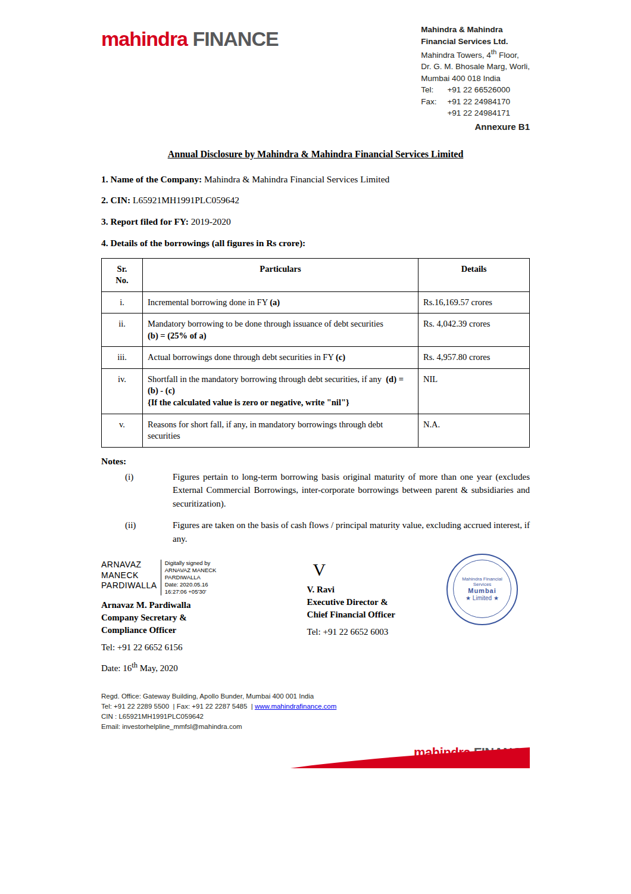mahindra FINANCE
Mahindra & Mahindra
Financial Services Ltd.
Mahindra Towers, 4th Floor,
Dr. G. M. Bhosale Marg, Worli,
Mumbai 400 018 India
| Tel: | +91 22 66526000 |
| Fax: | +91 22 24984170 |
| | +91 22 24984171 |
Annexure B1
Annual Disclosure by Mahindra & Mahindra Financial Services Limited
1. Name of the Company: Mahindra & Mahindra Financial Services Limited
2. CIN: L65921MH1991PLC059642
3. Report filed for FY: 2019-2020
4. Details of the borrowings (all figures in Rs crore):
| Sr. No. | Particulars | Details |
| --- | --- | --- |
| i. | Incremental borrowing done in FY (a) | Rs.16,169.57 crores |
| ii. | Mandatory borrowing to be done through issuance of debt securities (b) = (25% of a) | Rs. 4,042.39 crores |
| iii. | Actual borrowings done through debt securities in FY (c) | Rs. 4,957.80 crores |
| iv. | Shortfall in the mandatory borrowing through debt securities, if any (d) = (b) - (c) {If the calculated value is zero or negative, write "nil"} | NIL |
| v. | Reasons for short fall, if any, in mandatory borrowings through debt securities | N.A. |
Notes:
| (i) | Figures pertain to long-term borrowing basis original maturity of more than one year (excludes External Commercial Borrowings, inter-corporate borrowings between parent & subsidiaries and securitization). |
| (ii) | Figures are taken on the basis of cash flows / principal maturity value, excluding accrued interest, if any. |
Mahindra Financial Services
Mumbai
★ Limited ★
| ARNAVAZ MANECK PARDIWALLA Digitally signed by ARNAVAZ MANECK PARDIWALLA Date: 2020.05.16 16:27:06 +05'30' Arnavaz M. Pardiwalla Company Secretary & Compliance Officer Tel: +91 22 6652 6156 Date: 16 th May, 2020 | V V. Ravi Executive Director & Chief Financial Officer Tel: +91 22 6652 6003 |
Regd. Office: Gateway Building, Apollo Bunder, Mumbai 400 001 India
Tel: +91 22 2289 5500 | Fax: +91 22 2287 5485 | www.mahindrafinance.com
CIN : L65921MH1991PLC059642
Email: investorhelpline_mmfsl@mahindra.com
mahindra FINANCE